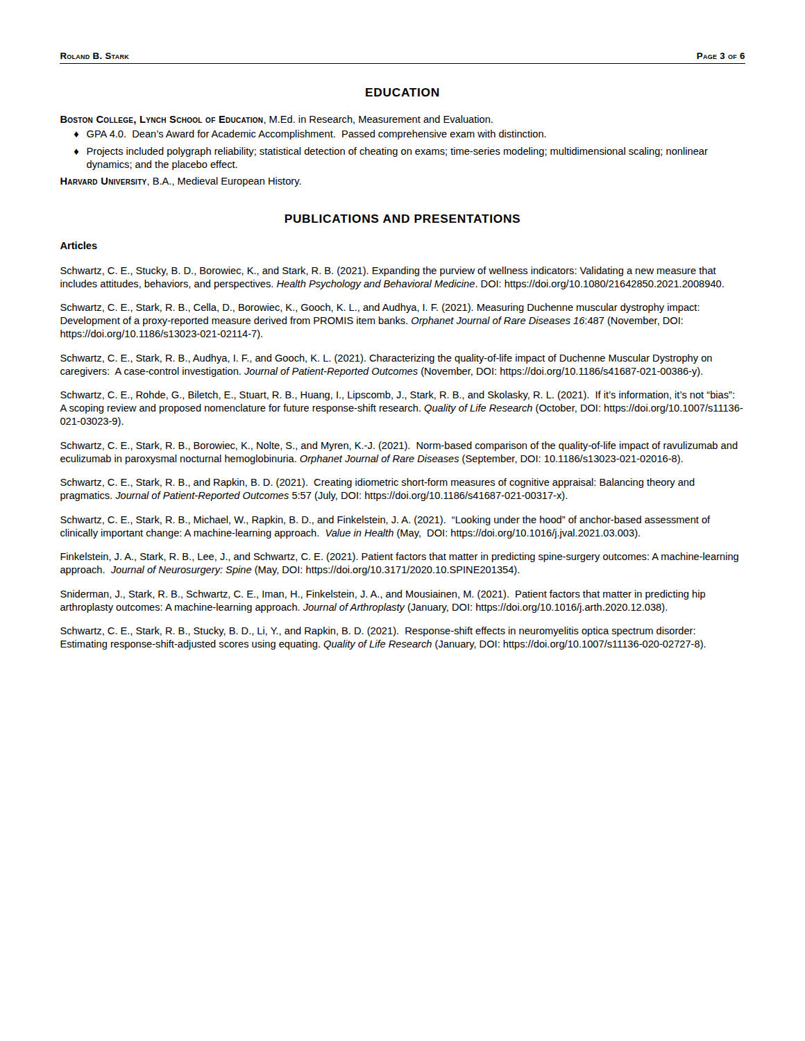Roland B. Stark Page 3 of 6
EDUCATION
Boston College, Lynch School of Education, M.Ed. in Research, Measurement and Evaluation.
GPA 4.0. Dean’s Award for Academic Accomplishment. Passed comprehensive exam with distinction.
Projects included polygraph reliability; statistical detection of cheating on exams; time-series modeling; multidimensional scaling; nonlinear dynamics; and the placebo effect.
Harvard University, B.A., Medieval European History.
PUBLICATIONS AND PRESENTATIONS
Articles
Schwartz, C. E., Stucky, B. D., Borowiec, K., and Stark, R. B. (2021). Expanding the purview of wellness indicators: Validating a new measure that includes attitudes, behaviors, and perspectives. Health Psychology and Behavioral Medicine. DOI: https://doi.org/10.1080/21642850.2021.2008940.
Schwartz, C. E., Stark, R. B., Cella, D., Borowiec, K., Gooch, K. L., and Audhya, I. F. (2021). Measuring Duchenne muscular dystrophy impact: Development of a proxy-reported measure derived from PROMIS item banks. Orphanet Journal of Rare Diseases 16:487 (November, DOI: https://doi.org/10.1186/s13023-021-02114-7).
Schwartz, C. E., Stark, R. B., Audhya, I. F., and Gooch, K. L. (2021). Characterizing the quality-of-life impact of Duchenne Muscular Dystrophy on caregivers: A case-control investigation. Journal of Patient-Reported Outcomes (November, DOI: https://doi.org/10.1186/s41687-021-00386-y).
Schwartz, C. E., Rohde, G., Biletch, E., Stuart, R. B., Huang, I., Lipscomb, J., Stark, R. B., and Skolasky, R. L. (2021). If it’s information, it’s not “bias”: A scoping review and proposed nomenclature for future response-shift research. Quality of Life Research (October, DOI: https://doi.org/10.1007/s11136-021-03023-9).
Schwartz, C. E., Stark, R. B., Borowiec, K., Nolte, S., and Myren, K.-J. (2021). Norm-based comparison of the quality-of-life impact of ravulizumab and eculizumab in paroxysmal nocturnal hemoglobinuria. Orphanet Journal of Rare Diseases (September, DOI: 10.1186/s13023-021-02016-8).
Schwartz, C. E., Stark, R. B., and Rapkin, B. D. (2021). Creating idiometric short-form measures of cognitive appraisal: Balancing theory and pragmatics. Journal of Patient-Reported Outcomes 5:57 (July, DOI: https://doi.org/10.1186/s41687-021-00317-x).
Schwartz, C. E., Stark, R. B., Michael, W., Rapkin, B. D., and Finkelstein, J. A. (2021). “Looking under the hood” of anchor-based assessment of clinically important change: A machine-learning approach. Value in Health (May, DOI: https://doi.org/10.1016/j.jval.2021.03.003).
Finkelstein, J. A., Stark, R. B., Lee, J., and Schwartz, C. E. (2021). Patient factors that matter in predicting spine-surgery outcomes: A machine-learning approach. Journal of Neurosurgery: Spine (May, DOI: https://doi.org/10.3171/2020.10.SPINE201354).
Sniderman, J., Stark, R. B., Schwartz, C. E., Iman, H., Finkelstein, J. A., and Mousiainen, M. (2021). Patient factors that matter in predicting hip arthroplasty outcomes: A machine-learning approach. Journal of Arthroplasty (January, DOI: https://doi.org/10.1016/j.arth.2020.12.038).
Schwartz, C. E., Stark, R. B., Stucky, B. D., Li, Y., and Rapkin, B. D. (2021). Response-shift effects in neuromyelitis optica spectrum disorder: Estimating response-shift-adjusted scores using equating. Quality of Life Research (January, DOI: https://doi.org/10.1007/s11136-020-02727-8).